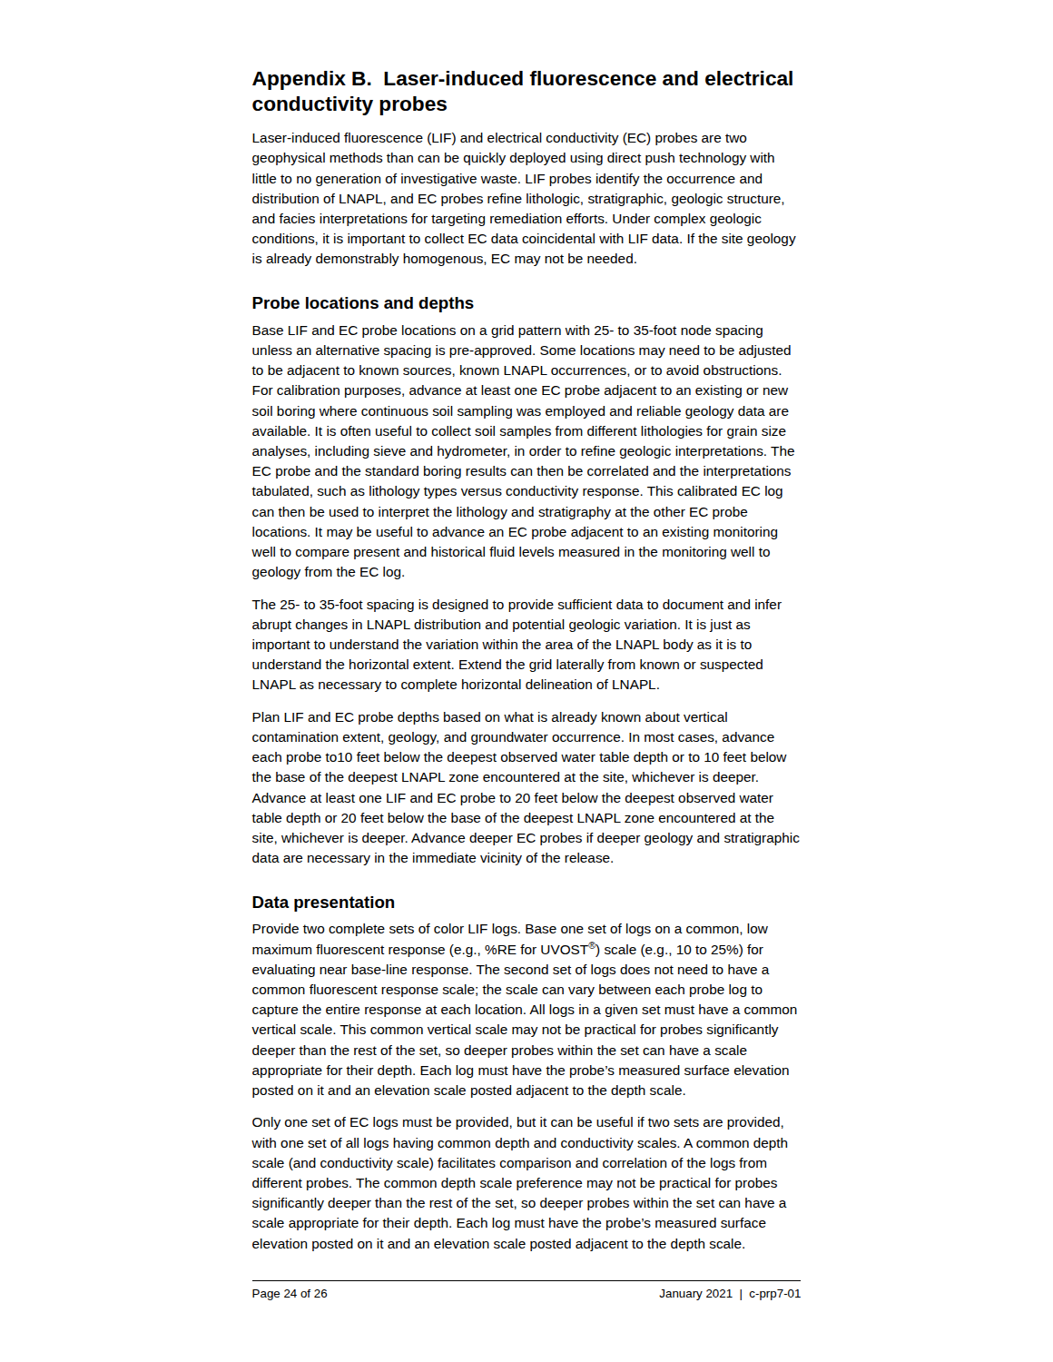Appendix B. Laser-induced fluorescence and electrical conductivity probes
Laser-induced fluorescence (LIF) and electrical conductivity (EC) probes are two geophysical methods than can be quickly deployed using direct push technology with little to no generation of investigative waste. LIF probes identify the occurrence and distribution of LNAPL, and EC probes refine lithologic, stratigraphic, geologic structure, and facies interpretations for targeting remediation efforts. Under complex geologic conditions, it is important to collect EC data coincidental with LIF data. If the site geology is already demonstrably homogenous, EC may not be needed.
Probe locations and depths
Base LIF and EC probe locations on a grid pattern with 25- to 35-foot node spacing unless an alternative spacing is pre-approved. Some locations may need to be adjusted to be adjacent to known sources, known LNAPL occurrences, or to avoid obstructions. For calibration purposes, advance at least one EC probe adjacent to an existing or new soil boring where continuous soil sampling was employed and reliable geology data are available. It is often useful to collect soil samples from different lithologies for grain size analyses, including sieve and hydrometer, in order to refine geologic interpretations. The EC probe and the standard boring results can then be correlated and the interpretations tabulated, such as lithology types versus conductivity response. This calibrated EC log can then be used to interpret the lithology and stratigraphy at the other EC probe locations. It may be useful to advance an EC probe adjacent to an existing monitoring well to compare present and historical fluid levels measured in the monitoring well to geology from the EC log.
The 25- to 35-foot spacing is designed to provide sufficient data to document and infer abrupt changes in LNAPL distribution and potential geologic variation. It is just as important to understand the variation within the area of the LNAPL body as it is to understand the horizontal extent. Extend the grid laterally from known or suspected LNAPL as necessary to complete horizontal delineation of LNAPL.
Plan LIF and EC probe depths based on what is already known about vertical contamination extent, geology, and groundwater occurrence. In most cases, advance each probe to10 feet below the deepest observed water table depth or to 10 feet below the base of the deepest LNAPL zone encountered at the site, whichever is deeper. Advance at least one LIF and EC probe to 20 feet below the deepest observed water table depth or 20 feet below the base of the deepest LNAPL zone encountered at the site, whichever is deeper. Advance deeper EC probes if deeper geology and stratigraphic data are necessary in the immediate vicinity of the release.
Data presentation
Provide two complete sets of color LIF logs. Base one set of logs on a common, low maximum fluorescent response (e.g., %RE for UVOST®) scale (e.g., 10 to 25%) for evaluating near base-line response. The second set of logs does not need to have a common fluorescent response scale; the scale can vary between each probe log to capture the entire response at each location. All logs in a given set must have a common vertical scale. This common vertical scale may not be practical for probes significantly deeper than the rest of the set, so deeper probes within the set can have a scale appropriate for their depth. Each log must have the probe’s measured surface elevation posted on it and an elevation scale posted adjacent to the depth scale.
Only one set of EC logs must be provided, but it can be useful if two sets are provided, with one set of all logs having common depth and conductivity scales. A common depth scale (and conductivity scale) facilitates comparison and correlation of the logs from different probes. The common depth scale preference may not be practical for probes significantly deeper than the rest of the set, so deeper probes within the set can have a scale appropriate for their depth. Each log must have the probe’s measured surface elevation posted on it and an elevation scale posted adjacent to the depth scale.
Page 24 of 26
January 2021 | c-prp7-01